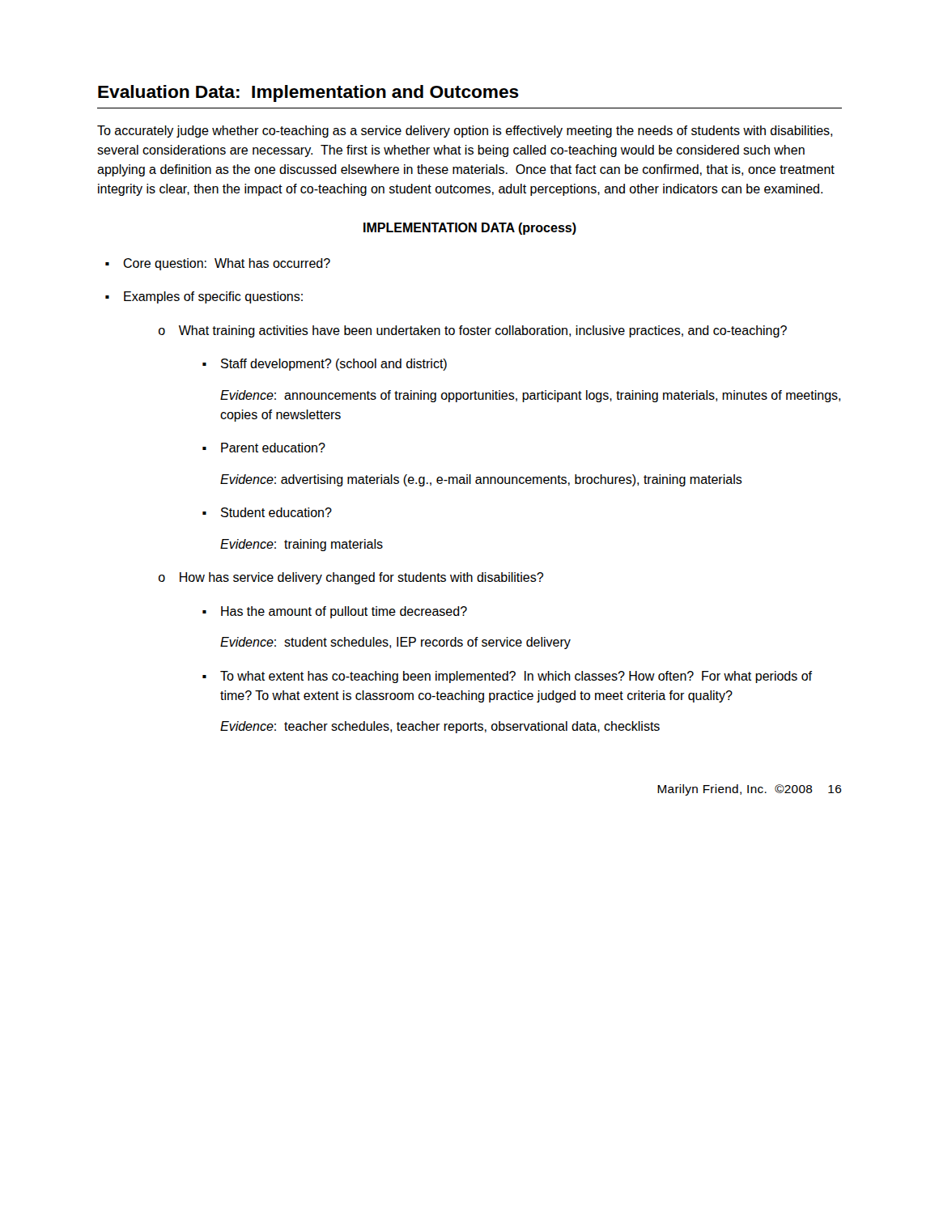Evaluation Data: Implementation and Outcomes
To accurately judge whether co-teaching as a service delivery option is effectively meeting the needs of students with disabilities, several considerations are necessary. The first is whether what is being called co-teaching would be considered such when applying a definition as the one discussed elsewhere in these materials. Once that fact can be confirmed, that is, once treatment integrity is clear, then the impact of co-teaching on student outcomes, adult perceptions, and other indicators can be examined.
IMPLEMENTATION DATA (process)
Core question: What has occurred?
Examples of specific questions:
What training activities have been undertaken to foster collaboration, inclusive practices, and co-teaching?
Staff development? (school and district)
Evidence: announcements of training opportunities, participant logs, training materials, minutes of meetings, copies of newsletters
Parent education?
Evidence: advertising materials (e.g., e-mail announcements, brochures), training materials
Student education?
Evidence: training materials
How has service delivery changed for students with disabilities?
Has the amount of pullout time decreased?
Evidence: student schedules, IEP records of service delivery
To what extent has co-teaching been implemented? In which classes? How often? For what periods of time? To what extent is classroom co-teaching practice judged to meet criteria for quality?
Evidence: teacher schedules, teacher reports, observational data, checklists
Marilyn Friend, Inc. ©2008 16